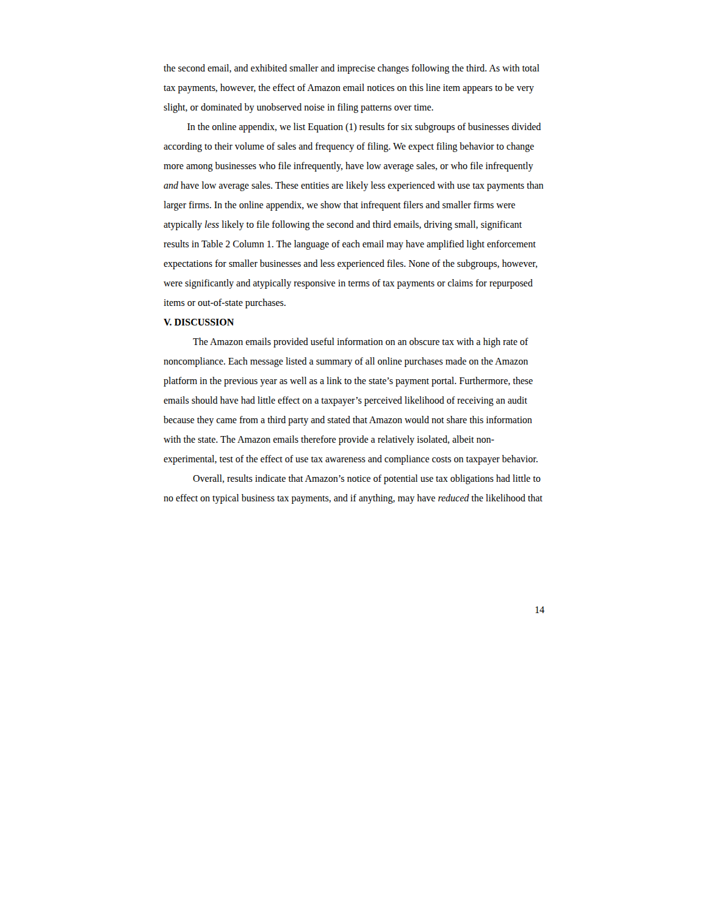the second email, and exhibited smaller and imprecise changes following the third. As with total tax payments, however, the effect of Amazon email notices on this line item appears to be very slight, or dominated by unobserved noise in filing patterns over time.
In the online appendix, we list Equation (1) results for six subgroups of businesses divided according to their volume of sales and frequency of filing. We expect filing behavior to change more among businesses who file infrequently, have low average sales, or who file infrequently and have low average sales. These entities are likely less experienced with use tax payments than larger firms. In the online appendix, we show that infrequent filers and smaller firms were atypically less likely to file following the second and third emails, driving small, significant results in Table 2 Column 1. The language of each email may have amplified light enforcement expectations for smaller businesses and less experienced files. None of the subgroups, however, were significantly and atypically responsive in terms of tax payments or claims for repurposed items or out-of-state purchases.
V. Discussion
The Amazon emails provided useful information on an obscure tax with a high rate of noncompliance. Each message listed a summary of all online purchases made on the Amazon platform in the previous year as well as a link to the state’s payment portal. Furthermore, these emails should have had little effect on a taxpayer’s perceived likelihood of receiving an audit because they came from a third party and stated that Amazon would not share this information with the state. The Amazon emails therefore provide a relatively isolated, albeit non-experimental, test of the effect of use tax awareness and compliance costs on taxpayer behavior.
Overall, results indicate that Amazon’s notice of potential use tax obligations had little to no effect on typical business tax payments, and if anything, may have reduced the likelihood that
14